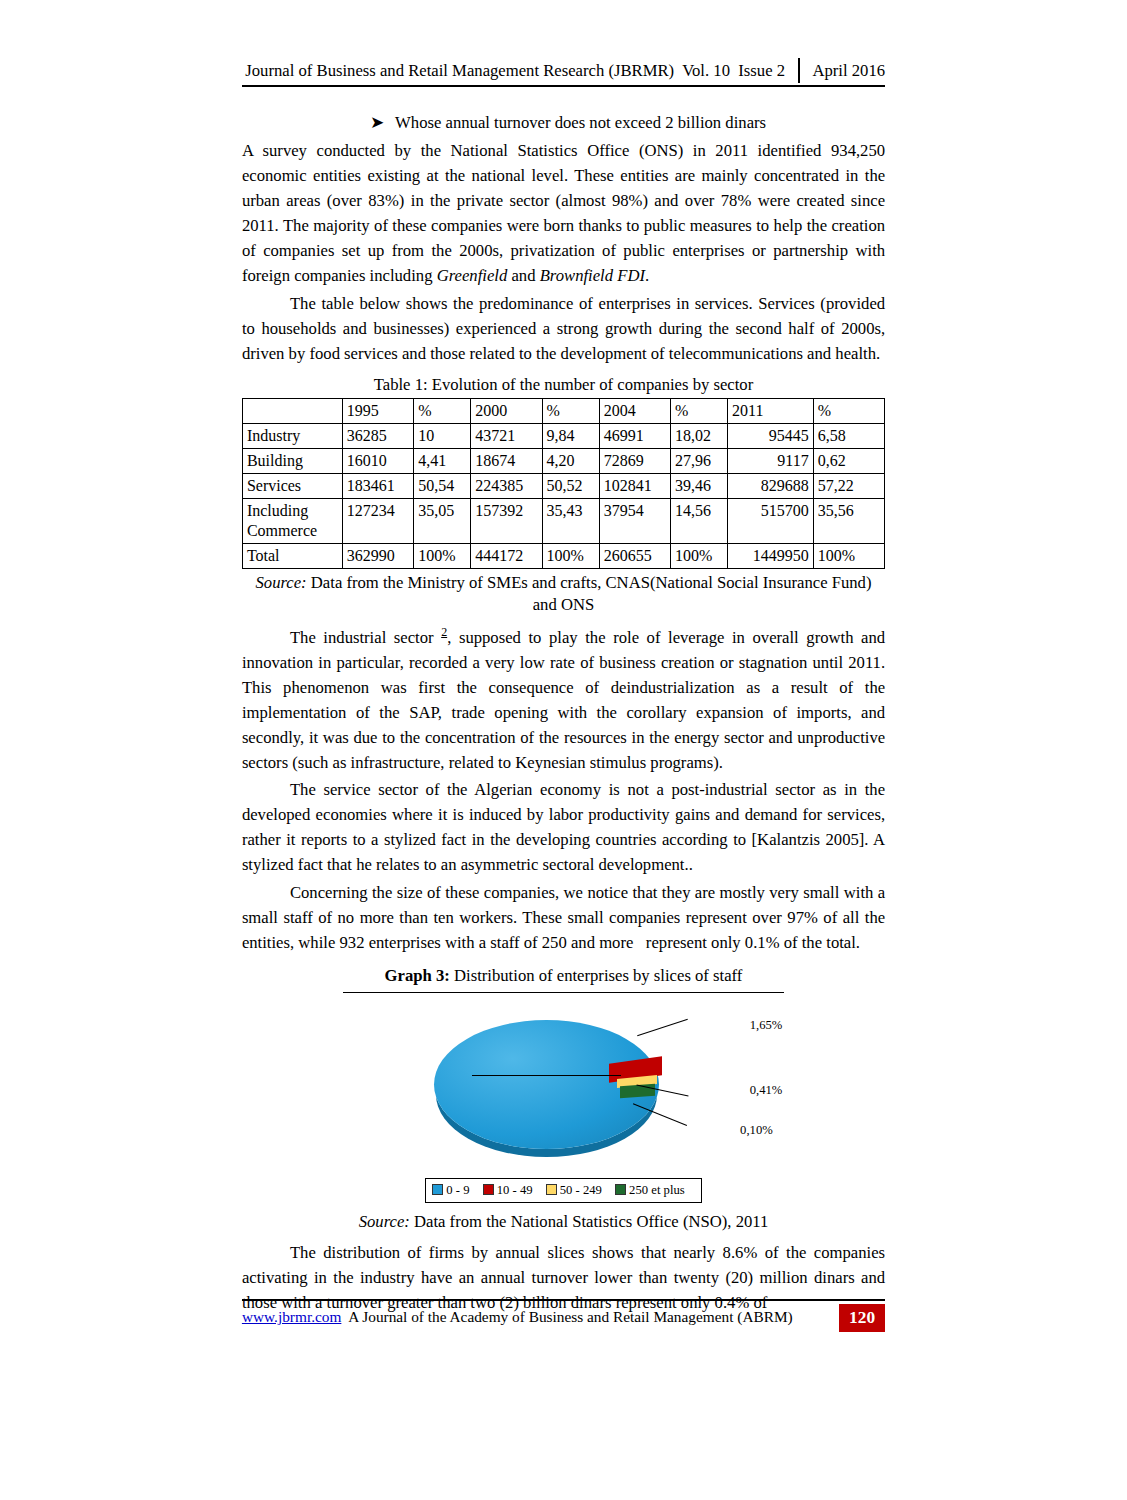Journal of Business and Retail Management Research (JBRMR) Vol. 10 Issue 2
April 2016
➤Whose annual turnover does not exceed 2 billion dinars
A survey conducted by the National Statistics Office (ONS) in 2011 identified 934,250 economic entities existing at the national level. These entities are mainly concentrated in the urban areas (over 83%) in the private sector (almost 98%) and over 78% were created since 2011. The majority of these companies were born thanks to public measures to help the creation of companies set up from the 2000s, privatization of public enterprises or partnership with foreign companies including Greenfield and Brownfield FDI.
The table below shows the predominance of enterprises in services. Services (provided to households and businesses) experienced a strong growth during the second half of 2000s, driven by food services and those related to the development of telecommunications and health.
Table 1: Evolution of the number of companies by sector
| | 1995 | % | 2000 | % | 2004 | % | 2011 | % |
| Industry | 36285 | 10 | 43721 | 9,84 | 46991 | 18,02 | 95445 | 6,58 |
| Building | 16010 | 4,41 | 18674 | 4,20 | 72869 | 27,96 | 9117 | 0,62 |
| Services | 183461 | 50,54 | 224385 | 50,52 | 102841 | 39,46 | 829688 | 57,22 |
| Including Commerce | 127234 | 35,05 | 157392 | 35,43 | 37954 | 14,56 | 515700 | 35,56 |
| Total | 362990 | 100% | 444172 | 100% | 260655 | 100% | 1449950 | 100% |
Source: Data from the Ministry of SMEs and crafts, CNAS(National Social Insurance Fund) and ONS
The industrial sector 2, supposed to play the role of leverage in overall growth and innovation in particular, recorded a very low rate of business creation or stagnation until 2011. This phenomenon was first the consequence of deindustrialization as a result of the implementation of the SAP, trade opening with the corollary expansion of imports, and secondly, it was due to the concentration of the resources in the energy sector and unproductive sectors (such as infrastructure, related to Keynesian stimulus programs).
The service sector of the Algerian economy is not a post-industrial sector as in the developed economies where it is induced by labor productivity gains and demand for services, rather it reports to a stylized fact in the developing countries according to [Kalantzis 2005]. A stylized fact that he relates to an asymmetric sectoral development..
Concerning the size of these companies, we notice that they are mostly very small with a small staff of no more than ten workers. These small companies represent over 97% of all the entities, while 932 enterprises with a staff of 250 and more represent only 0.1% of the total.
Graph 3: Distribution of enterprises by slices of staff
97,84%
1,65%
0,41%
0,10%
0 - 9 10 - 49 50 - 249 250 et plus
Source: Data from the National Statistics Office (NSO), 2011
The distribution of firms by annual slices shows that nearly 8.6% of the companies activating in the industry have an annual turnover lower than twenty (20) million dinars and those with a turnover greater than two (2) billion dinars represent only 0.4% of
www.jbrmr.com A Journal of the Academy of Business and Retail Management (ABRM)
120